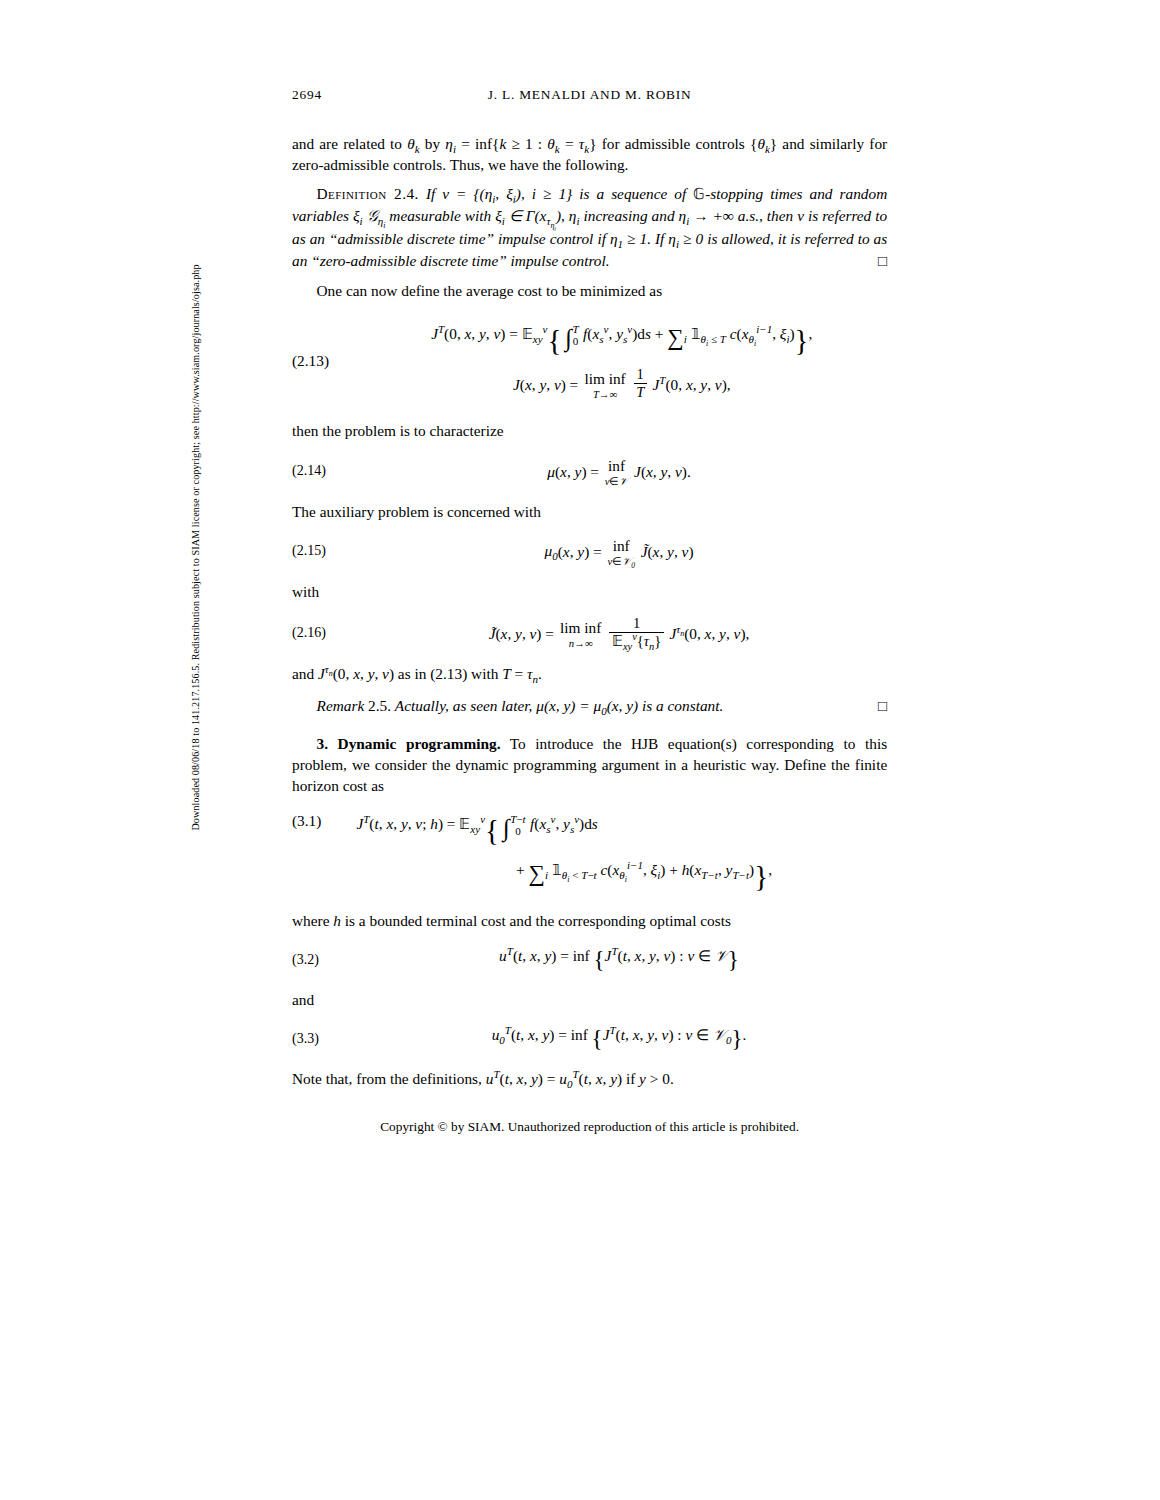Downloaded 08/06/18 to 141.217.156.5. Redistribution subject to SIAM license or copyright; see http://www.siam.org/journals/ojsa.php
2694
J. L. MENALDI AND M. ROBIN
and are related to θk by ηi = inf{k ≥ 1 : θk = τk} for admissible controls {θk} and similarly for zero-admissible controls. Thus, we have the following.
Definition 2.4. If ν = {(ηi, ξi), i ≥ 1} is a sequence of 𝔾-stopping times and random variables ξi 𝒢ηi measurable with ξi ∈ Γ(xτηi), ηi increasing and ηi → +∞ a.s., then ν is referred to as an “admissible discrete time” impulse control if η1 ≥ 1. If ηi ≥ 0 is allowed, it is referred to as an “zero-admissible discrete time” impulse control.□
One can now define the average cost to be minimized as
(2.13)
JT(0, x, y, ν) = 𝔼xyν{ ∫T 0 f(xsν, ysν)ds + ∑i 𝟙θi ≤ T c(xθii−1, ξi)},
J(x, y, ν) = lim inf T→∞ 1 T JT(0, x, y, ν),
then the problem is to characterize
(2.14)
μ(x, y) = inf ν∈𝒱 J(x, y, ν).
The auxiliary problem is concerned with
(2.15)
μ0(x, y) = inf ν∈𝒱0 J̃(x, y, ν)
with
(2.16)
J̃(x, y, ν) = lim inf n→∞ 1 𝔼xyν{τn} Jτn(0, x, y, ν),
and Jτn(0, x, y, ν) as in (2.13) with T = τn.
Remark 2.5. Actually, as seen later, μ(x, y) = μ0(x, y) is a constant.□
3. Dynamic programming. To introduce the HJB equation(s) corresponding to this problem, we consider the dynamic programming argument in a heuristic way. Define the finite horizon cost as
(3.1)
JT(t, x, y, ν; h) = 𝔼xyν{ ∫T−t 0 f(xsν, ysν)ds
+ ∑i 𝟙θi < T−t c(xθii−1, ξi) + h(xT−t, yT−t)},
where h is a bounded terminal cost and the corresponding optimal costs
(3.2)
uT(t, x, y) = inf {JT(t, x, y, ν) : ν ∈ 𝒱}
and
(3.3)
u0T(t, x, y) = inf {JT(t, x, y, ν) : ν ∈ 𝒱0}.
Note that, from the definitions, uT(t, x, y) = u0T(t, x, y) if y > 0.
Copyright © by SIAM. Unauthorized reproduction of this article is prohibited.